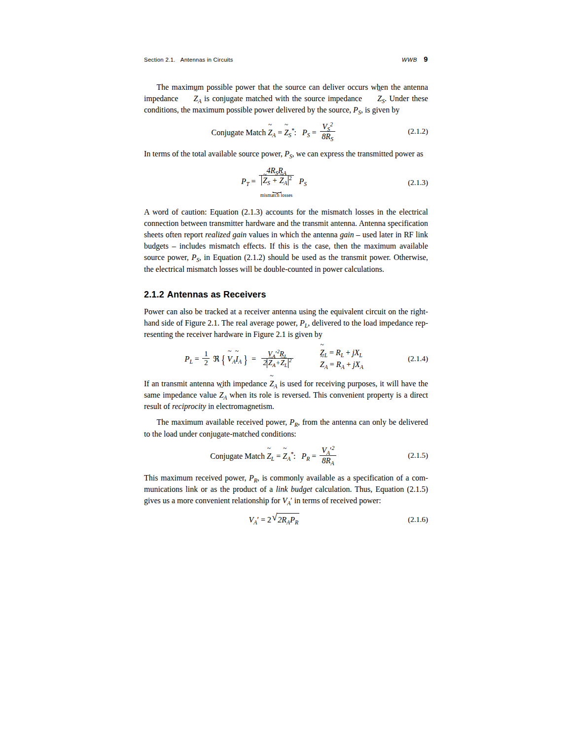Section 2.1. Antennas in Circuits
WWB9
The maximum possible power that the source can deliver occurs when the antenna impedance ~ZA is conjugate matched with the source impedance ~ZS. Under these conditions, the maximum possible power delivered by the source, PS, is given by
Conjugate Match ~ZA = ~ZS*: PS = VS2 8RS
(2.1.2)
In terms of the total available source power, PS, we can express the transmitted power as
PT = 4RSRA ~ZS + ~ZA2 ⏟ mismatch losses PS
(2.1.3)
A word of caution: Equation (2.1.3) accounts for the mismatch losses in the electrical connection between transmitter hardware and the transmit antenna. Antenna specification sheets often report realized gain values in which the antenna gain – used later in RF link budgets – includes mismatch effects. If this is the case, then the maximum available source power, PS, in Equation (2.1.2) should be used as the transmit power. Otherwise, the electrical mismatch losses will be double-counted in power calculations.
2.1.2 Antennas as Receivers
Power can also be tracked at a receiver antenna using the equivalent circuit on the right-hand side of Figure 2.1. The real average power, PL, delivered to the load impedance representing the receiver hardware in Figure 2.1 is given by
PL = 1 2 ℜ { ~VA~IA } = VA′2RL 2~ZA+~ZL2 ~ZL = RL + jXL
~ZA = RA + jXA
(2.1.4)
If an transmit antenna with impedance ~ZA is used for receiving purposes, it will have the same impedance value ~ZA when its role is reversed. This convenient property is a direct result of reciprocity in electromagnetism.
The maximum available received power, PR, from the antenna can only be delivered to the load under conjugate-matched conditions:
Conjugate Match ~ZL = ~ZA*: PR = VA′2 8RA
(2.1.5)
This maximum received power, PR, is commonly available as a specification of a communications link or as the product of a link budget calculation. Thus, Equation (2.1.5) gives us a more convenient relationship for VA′ in terms of received power:
VA′ = 22RAPR
(2.1.6)